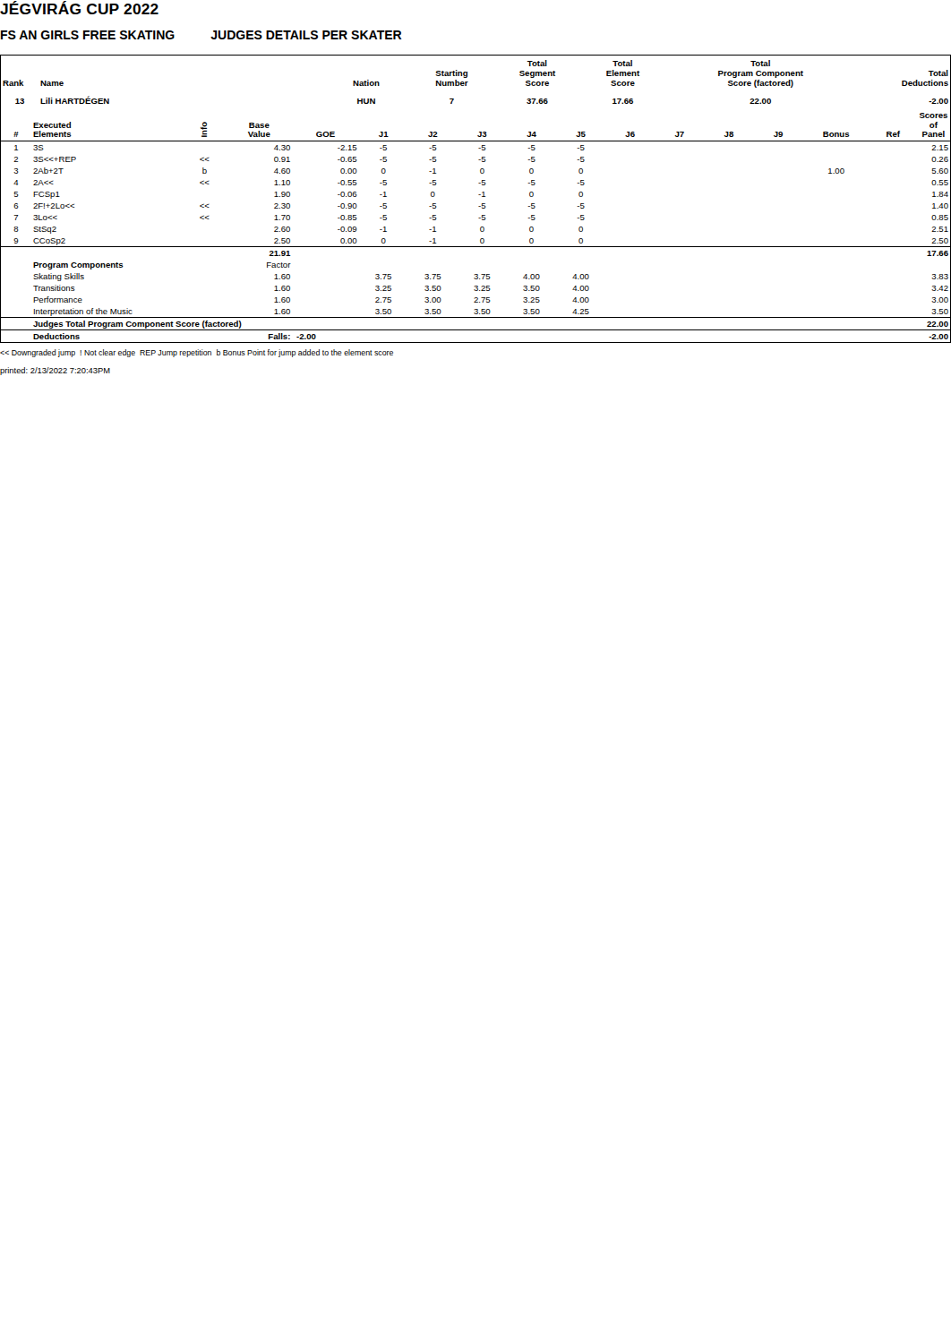JÉGVIRÁG CUP 2022
FS AN GIRLS FREE SKATING JUDGES DETAILS PER SKATER
| Rank | Name | Nation | Starting Number | Total Segment Score | Total Element Score | Total Program Component Score (factored) | Total Deductions |
| 13 | Lili HARTDÉGEN | HUN | 7 | 37.66 | 17.66 | 22.00 | -2.00 |
| / # / Executed Elements / Info / Base Value / GOE / J1 / J2 / J3 / J4 / J5 / J6 / J7 / J8 / J9 / Bonus / Ref / Scores of Panel / / --- / --- / --- / --- / --- / --- / --- / --- / --- / --- / --- / --- / --- / --- / --- / --- / --- / / 1 / 3S / / 4.30 / -2.15 / -5 / -5 / -5 / -5 / -5 / / / / / / / 2.15 / / 2 / 3S<<+REP / << / 0.91 / -0.65 / -5 / -5 / -5 / -5 / -5 / / / / / / / 0.26 / / 3 / 2Ab+2T / b / 4.60 / 0.00 / 0 / -1 / 0 / 0 / 0 / / / / / 1.00 / / 5.60 / / 4 / 2A<< / << / 1.10 / -0.55 / -5 / -5 / -5 / -5 / -5 / / / / / / / 0.55 / / 5 / FCSp1 / / 1.90 / -0.06 / -1 / 0 / -1 / 0 / 0 / / / / / / / 1.84 / / 6 / 2F!+2Lo<< / << / 2.30 / -0.90 / -5 / -5 / -5 / -5 / -5 / / / / / / / 1.40 / / 7 / 3Lo<< / << / 1.70 / -0.85 / -5 / -5 / -5 / -5 / -5 / / / / / / / 0.85 / / 8 / StSq2 / / 2.60 / -0.09 / -1 / -1 / 0 / 0 / 0 / / / / / / / 2.51 / / 9 / CCoSp2 / / 2.50 / 0.00 / 0 / -1 / 0 / 0 / 0 / / / / / / / 2.50 / / / / / 21.91 / / / / / / / / / / / / / 17.66 / / / Program Components / Factor / / / / / / / / / / / / / / / / Skating Skills / 1.60 / / 3.75 / 3.75 / 3.75 / 4.00 / 4.00 / / / / / / / 3.83 / / / Transitions / 1.60 / / 3.25 / 3.50 / 3.25 / 3.50 / 4.00 / / / / / / / 3.42 / / / Performance / 1.60 / / 2.75 / 3.00 / 2.75 / 3.25 / 4.00 / / / / / / / 3.00 / / / Interpretation of the Music / 1.60 / / 3.50 / 3.50 / 3.50 / 3.50 / 4.25 / / / / / / / 3.50 / / / Judges Total Program Component Score (factored) / / / / / / / / / / / / 22.00 / / / Deductions / Falls: / -2.00 / / / / / / / / / / / / -2.00 / |
<< Downgraded jump ! Not clear edge REP Jump repetition b Bonus Point for jump added to the element score
printed: 2/13/2022 7:20:43PM